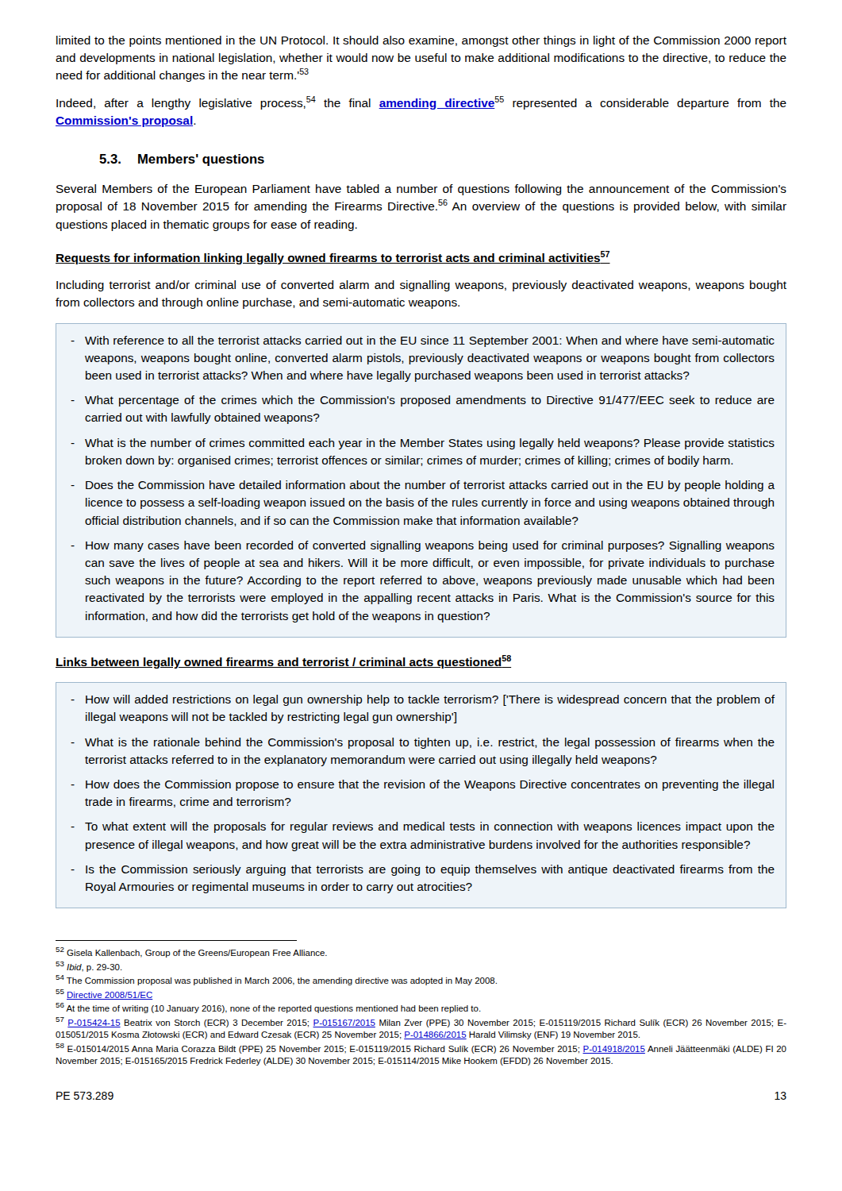limited to the points mentioned in the UN Protocol. It should also examine, amongst other things in light of the Commission 2000 report and developments in national legislation, whether it would now be useful to make additional modifications to the directive, to reduce the need for additional changes in the near term.'53
Indeed, after a lengthy legislative process,54 the final amending directive55 represented a considerable departure from the Commission's proposal.
5.3. Members' questions
Several Members of the European Parliament have tabled a number of questions following the announcement of the Commission's proposal of 18 November 2015 for amending the Firearms Directive.56 An overview of the questions is provided below, with similar questions placed in thematic groups for ease of reading.
Requests for information linking legally owned firearms to terrorist acts and criminal activities57
Including terrorist and/or criminal use of converted alarm and signalling weapons, previously deactivated weapons, weapons bought from collectors and through online purchase, and semi-automatic weapons.
With reference to all the terrorist attacks carried out in the EU since 11 September 2001: When and where have semi-automatic weapons, weapons bought online, converted alarm pistols, previously deactivated weapons or weapons bought from collectors been used in terrorist attacks? When and where have legally purchased weapons been used in terrorist attacks?
What percentage of the crimes which the Commission's proposed amendments to Directive 91/477/EEC seek to reduce are carried out with lawfully obtained weapons?
What is the number of crimes committed each year in the Member States using legally held weapons? Please provide statistics broken down by: organised crimes; terrorist offences or similar; crimes of murder; crimes of killing; crimes of bodily harm.
Does the Commission have detailed information about the number of terrorist attacks carried out in the EU by people holding a licence to possess a self-loading weapon issued on the basis of the rules currently in force and using weapons obtained through official distribution channels, and if so can the Commission make that information available?
How many cases have been recorded of converted signalling weapons being used for criminal purposes? Signalling weapons can save the lives of people at sea and hikers. Will it be more difficult, or even impossible, for private individuals to purchase such weapons in the future? According to the report referred to above, weapons previously made unusable which had been reactivated by the terrorists were employed in the appalling recent attacks in Paris. What is the Commission's source for this information, and how did the terrorists get hold of the weapons in question?
Links between legally owned firearms and terrorist / criminal acts questioned58
How will added restrictions on legal gun ownership help to tackle terrorism? ['There is widespread concern that the problem of illegal weapons will not be tackled by restricting legal gun ownership']
What is the rationale behind the Commission's proposal to tighten up, i.e. restrict, the legal possession of firearms when the terrorist attacks referred to in the explanatory memorandum were carried out using illegally held weapons?
How does the Commission propose to ensure that the revision of the Weapons Directive concentrates on preventing the illegal trade in firearms, crime and terrorism?
To what extent will the proposals for regular reviews and medical tests in connection with weapons licences impact upon the presence of illegal weapons, and how great will be the extra administrative burdens involved for the authorities responsible?
Is the Commission seriously arguing that terrorists are going to equip themselves with antique deactivated firearms from the Royal Armouries or regimental museums in order to carry out atrocities?
52 Gisela Kallenbach, Group of the Greens/European Free Alliance.
53 Ibid, p. 29-30.
54 The Commission proposal was published in March 2006, the amending directive was adopted in May 2008.
55 Directive 2008/51/EC
56 At the time of writing (10 January 2016), none of the reported questions mentioned had been replied to.
57 P-015424-15 Beatrix von Storch (ECR) 3 December 2015; P-015167/2015 Milan Zver (PPE) 30 November 2015; E-015119/2015 Richard Sulík (ECR) 26 November 2015; E-015051/2015 Kosma Złotowski (ECR) and Edward Czesak (ECR) 25 November 2015; P-014866/2015 Harald Vilimsky (ENF) 19 November 2015.
58 E-015014/2015 Anna Maria Corazza Bildt (PPE) 25 November 2015; E-015119/2015 Richard Sulík (ECR) 26 November 2015; P-014918/2015 Anneli Jäätteenmäki (ALDE) FI 20 November 2015; E-015165/2015 Fredrick Federley (ALDE) 30 November 2015; E-015114/2015 Mike Hookem (EFDD) 26 November 2015.
PE 573.289 13